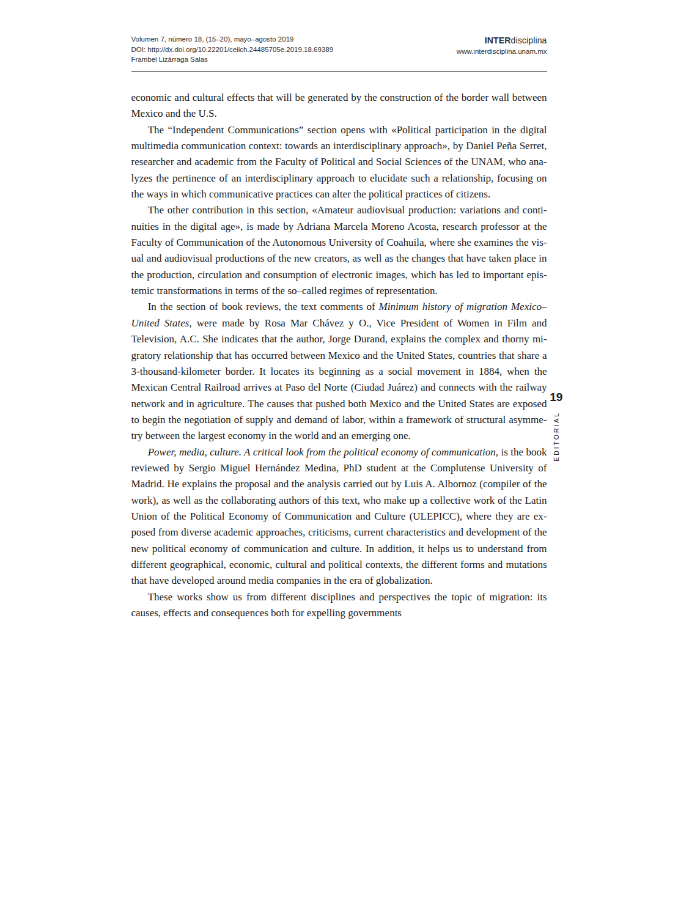Volumen 7, número 18, (15–20), mayo–agosto 2019
DOI: http://dx.doi.org/10.22201/ceiich.24485705e.2019.18.69389
Frambel Lizárraga Salas
INTER disciplina
www.interdisciplina.unam.mx
19
EDITORIAL
economic and cultural effects that will be generated by the construction of the border wall between Mexico and the U.S.
The “Independent Communications” section opens with «Political participation in the digital multimedia communication context: towards an interdisciplinary approach», by Daniel Peña Serret, researcher and academic from the Faculty of Political and Social Sciences of the UNAM, who analyzes the pertinence of an interdisciplinary approach to elucidate such a relationship, focusing on the ways in which communicative practices can alter the political practices of citizens.
The other contribution in this section, «Amateur audiovisual production: variations and continuities in the digital age», is made by Adriana Marcela Moreno Acosta, research professor at the Faculty of Communication of the Autonomous University of Coahuila, where she examines the visual and audiovisual productions of the new creators, as well as the changes that have taken place in the production, circulation and consumption of electronic images, which has led to important epistemic transformations in terms of the so–called regimes of representation.
In the section of book reviews, the text comments of Minimum history of migration Mexico–United States, were made by Rosa Mar Chávez y O., Vice President of Women in Film and Television, A.C. She indicates that the author, Jorge Durand, explains the complex and thorny migratory relationship that has occurred between Mexico and the United States, countries that share a 3-thousand-kilometer border. It locates its beginning as a social movement in 1884, when the Mexican Central Railroad arrives at Paso del Norte (Ciudad Juárez) and connects with the railway network and in agriculture. The causes that pushed both Mexico and the United States are exposed to begin the negotiation of supply and demand of labor, within a framework of structural asymmetry between the largest economy in the world and an emerging one.
Power, media, culture. A critical look from the political economy of communication, is the book reviewed by Sergio Miguel Hernández Medina, PhD student at the Complutense University of Madrid. He explains the proposal and the analysis carried out by Luis A. Albornoz (compiler of the work), as well as the collaborating authors of this text, who make up a collective work of the Latin Union of the Political Economy of Communication and Culture (ULEPICC), where they are exposed from diverse academic approaches, criticisms, current characteristics and development of the new political economy of communication and culture. In addition, it helps us to understand from different geographical, economic, cultural and political contexts, the different forms and mutations that have developed around media companies in the era of globalization.
These works show us from different disciplines and perspectives the topic of migration: its causes, effects and consequences both for expelling governments